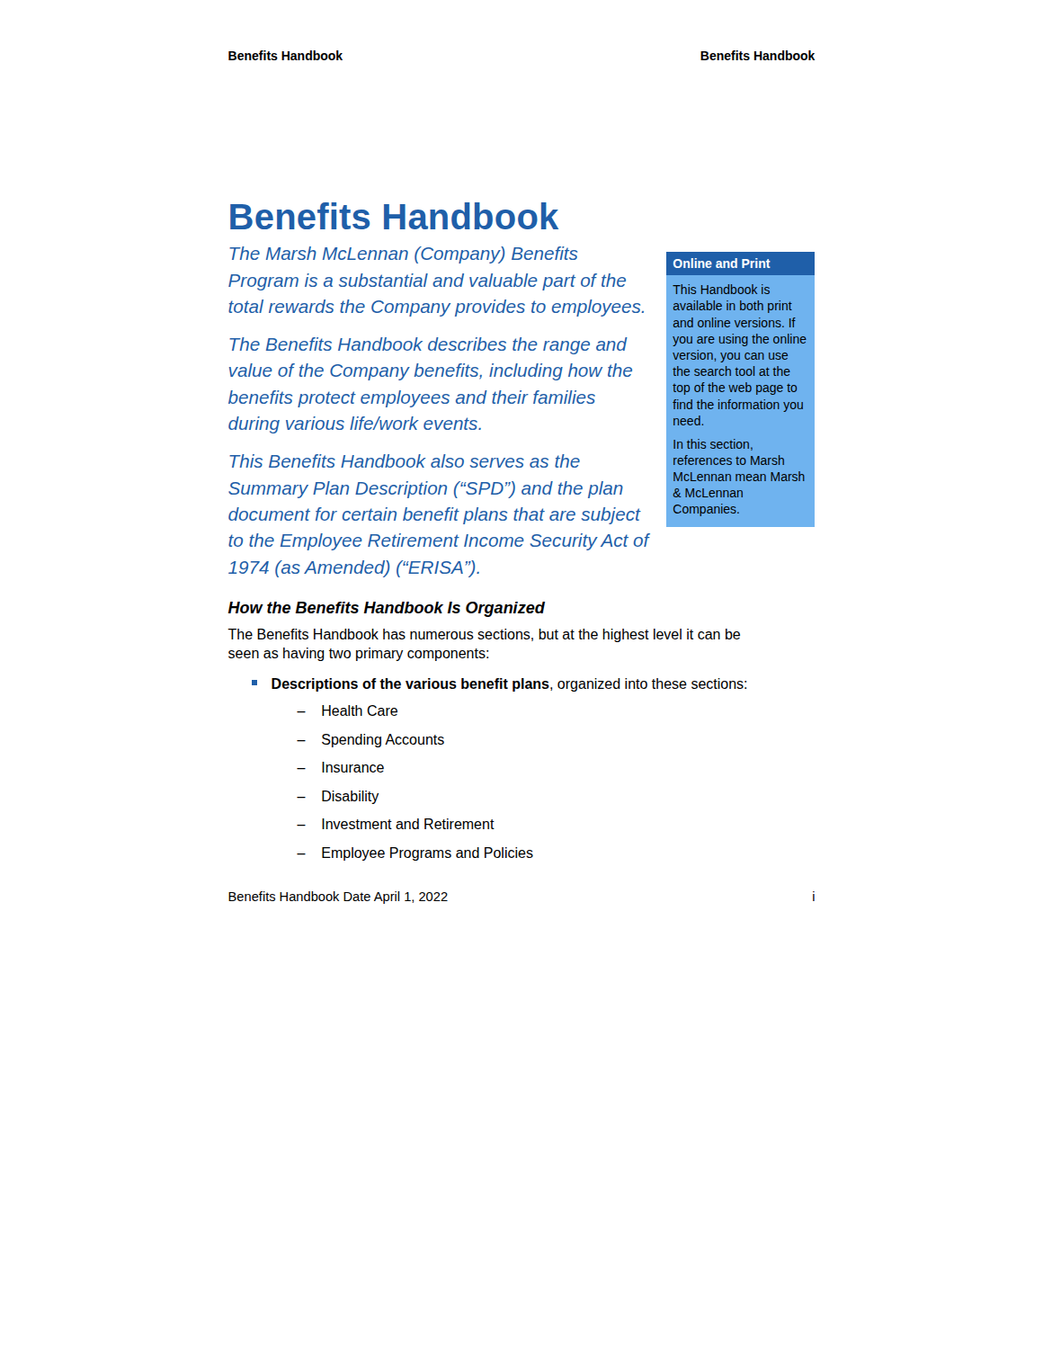Benefits Handbook Benefits Handbook
Online and Print
This Handbook is available in both print and online versions. If you are using the online version, you can use the search tool at the top of the web page to find the information you need.
In this section, references to Marsh McLennan mean Marsh & McLennan Companies.
Benefits Handbook
The Marsh McLennan (Company) Benefits Program is a substantial and valuable part of the total rewards the Company provides to employees.
The Benefits Handbook describes the range and value of the Company benefits, including how the benefits protect employees and their families during various life/work events.
This Benefits Handbook also serves as the Summary Plan Description (“SPD”) and the plan document for certain benefit plans that are subject to the Employee Retirement Income Security Act of 1974 (as Amended) (“ERISA”).
How the Benefits Handbook Is Organized
The Benefits Handbook has numerous sections, but at the highest level it can be seen as having two primary components:
Descriptions of the various benefit plans, organized into these sections:
Health Care
Spending Accounts
Insurance
Disability
Investment and Retirement
Employee Programs and Policies
Benefits Handbook Date April 1, 2022 i